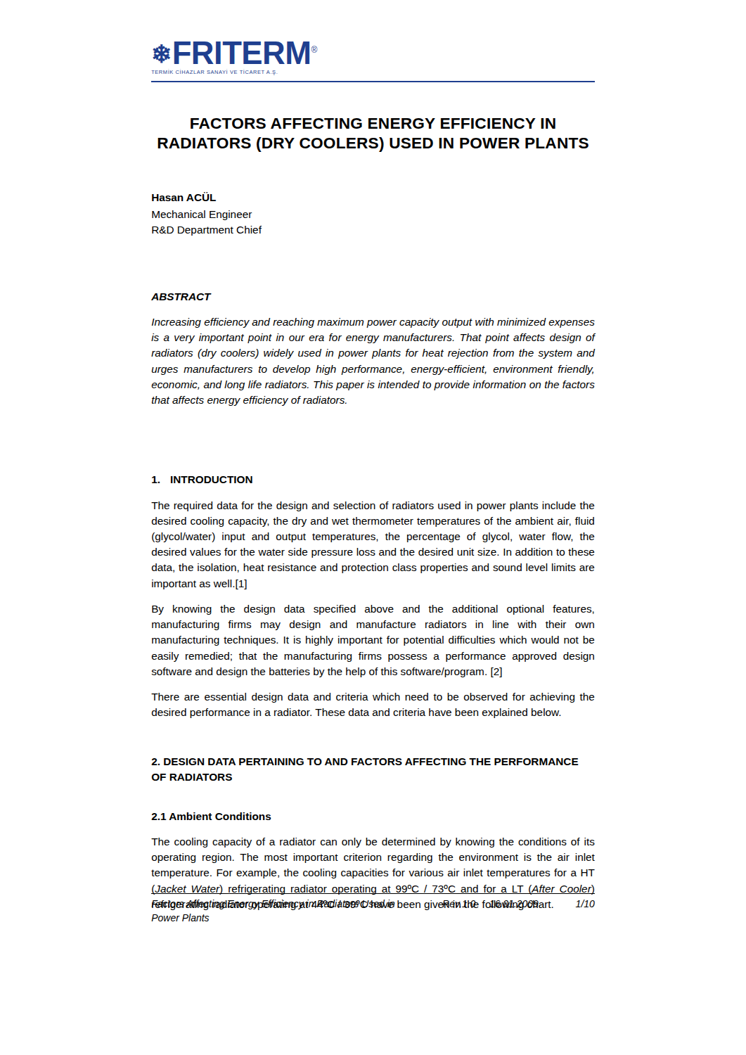❄FRITERM®
TERMİK CİHAZLAR SANAYİ VE TİCARET A.Ş.
FACTORS AFFECTING ENERGY EFFICIENCY IN
RADIATORS (DRY COOLERS) USED IN POWER PLANTS
Hasan ACÜL
Mechanical Engineer
R&D Department Chief
ABSTRACT
Increasing efficiency and reaching maximum power capacity output with minimized expenses is a very important point in our era for energy manufacturers. That point affects design of radiators (dry coolers) widely used in power plants for heat rejection from the system and urges manufacturers to develop high performance, energy-efficient, environment friendly, economic, and long life radiators. This paper is intended to provide information on the factors that affects energy efficiency of radiators.
1. INTRODUCTION
The required data for the design and selection of radiators used in power plants include the desired cooling capacity, the dry and wet thermometer temperatures of the ambient air, fluid (glycol/water) input and output temperatures, the percentage of glycol, water flow, the desired values for the water side pressure loss and the desired unit size. In addition to these data, the isolation, heat resistance and protection class properties and sound level limits are important as well.[1]
By knowing the design data specified above and the additional optional features, manufacturing firms may design and manufacture radiators in line with their own manufacturing techniques. It is highly important for potential difficulties which would not be easily remedied; that the manufacturing firms possess a performance approved design software and design the batteries by the help of this software/program. [2]
There are essential design data and criteria which need to be observed for achieving the desired performance in a radiator. These data and criteria have been explained below.
2. DESIGN DATA PERTAINING TO AND FACTORS AFFECTING THE PERFORMANCE OF RADIATORS
2.1 Ambient Conditions
The cooling capacity of a radiator can only be determined by knowing the conditions of its operating region. The most important criterion regarding the environment is the air inlet temperature. For example, the cooling capacities for various air inlet temperatures for a HT (Jacket Water) refrigerating radiator operating at 99ºC / 73ºC and for a LT (After Cooler) refrigerating radiator operating at 44ºC / 39ºC have been given in the following chart.
Factors Affecting Energy Efficiency in Radiators Used in Power Plants
Rev.1.0 16.01.2009
1/10